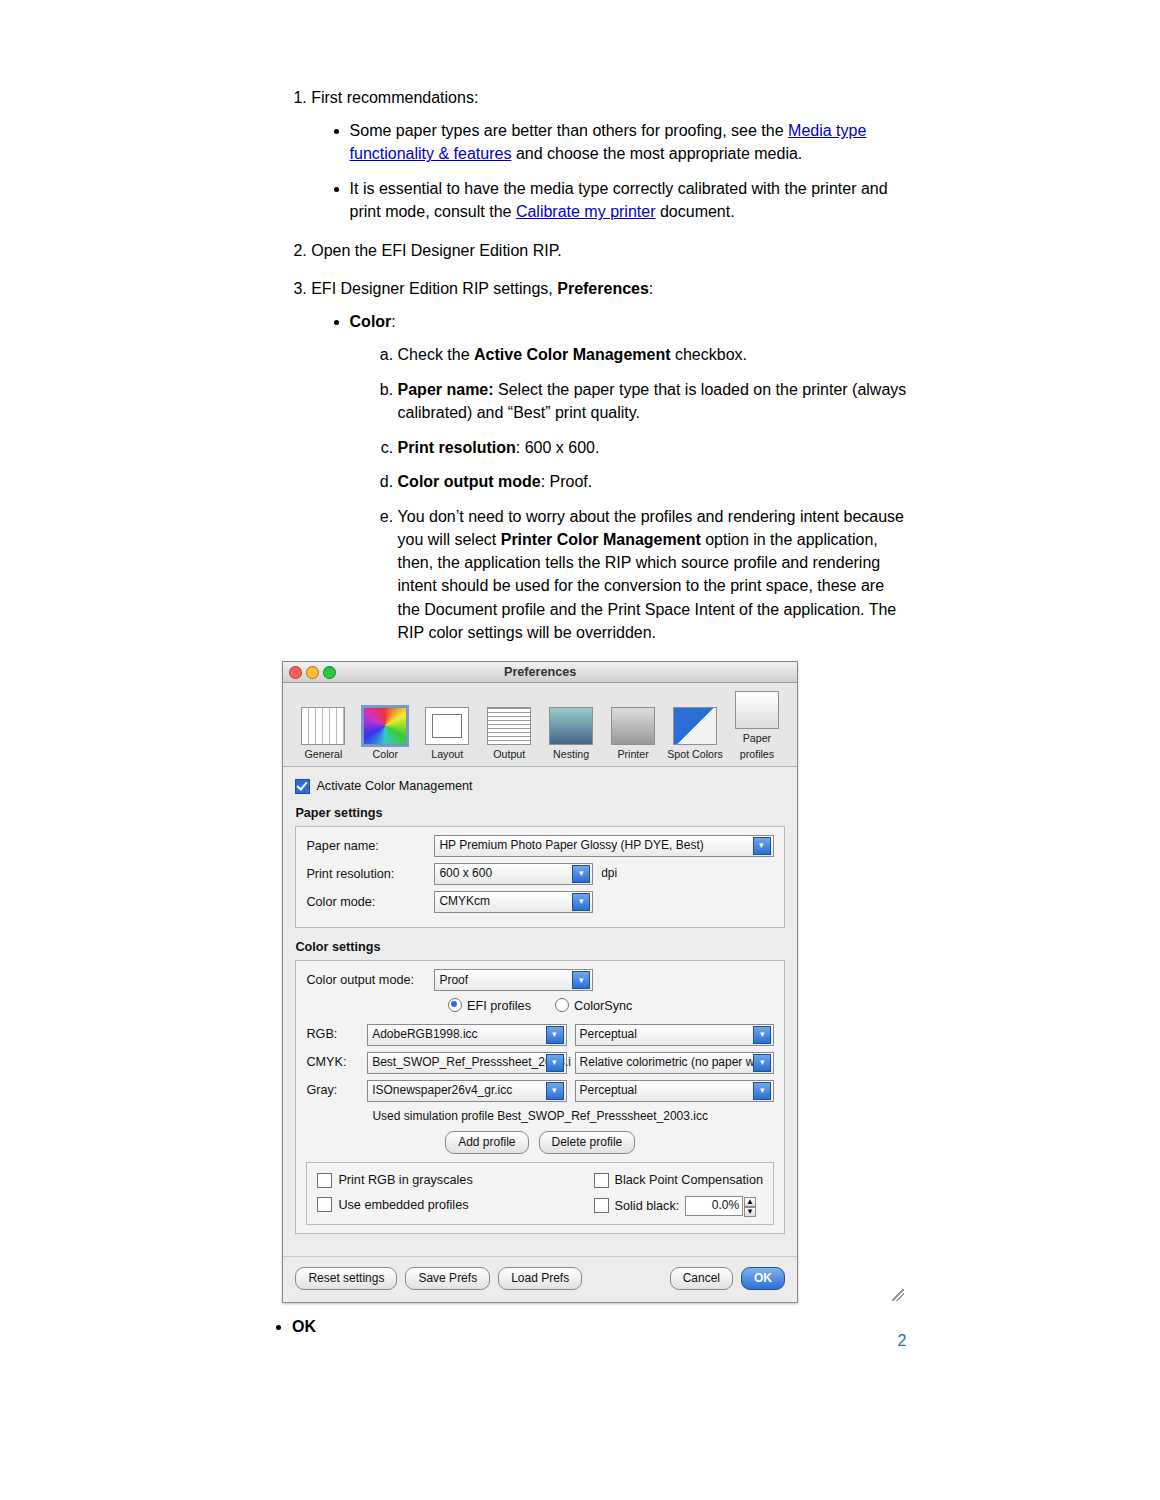First recommendations:
Some paper types are better than others for proofing, see the Media type functionality & features and choose the most appropriate media.
It is essential to have the media type correctly calibrated with the printer and print mode, consult the Calibrate my printer document.
Open the EFI Designer Edition RIP.
EFI Designer Edition RIP settings, Preferences:
Color:
Check the Active Color Management checkbox.
Paper name: Select the paper type that is loaded on the printer (always calibrated) and “Best” print quality.
Print resolution: 600 x 600.
Color output mode: Proof.
You don’t need to worry about the profiles and rendering intent because you will select Printer Color Management option in the application, then, the application tells the RIP which source profile and rendering intent should be used for the conversion to the print space, these are the Document profile and the Print Space Intent of the application. The RIP color settings will be overridden.
Preferences
General
Color
Layout
Output
Nesting
Printer
Spot Colors
Paper profiles
Activate Color Management
Paper settings
Paper name:
HP Premium Photo Paper Glossy (HP DYE, Best)▾
Print resolution:
600 x 600▾
dpi
Color mode:
CMYKcm▾
Color settings
Color output mode:
Proof▾
EFI profiles ColorSync
RGB:
AdobeRGB1998.icc▾
Perceptual▾
CMYK:
Best_SWOP_Ref_Presssheet_2003.i▾
Relative colorimetric (no paper whit▾
Gray:
ISOnewspaper26v4_gr.icc▾
Perceptual▾
Used simulation profile Best_SWOP_Ref_Presssheet_2003.icc
Add profile Delete profile
Print RGB in grayscales
Use embedded profiles
Black Point Compensation
Solid black: 0.0%▲▼
Reset settings Save Prefs Load Prefs
Cancel OK
OK
2